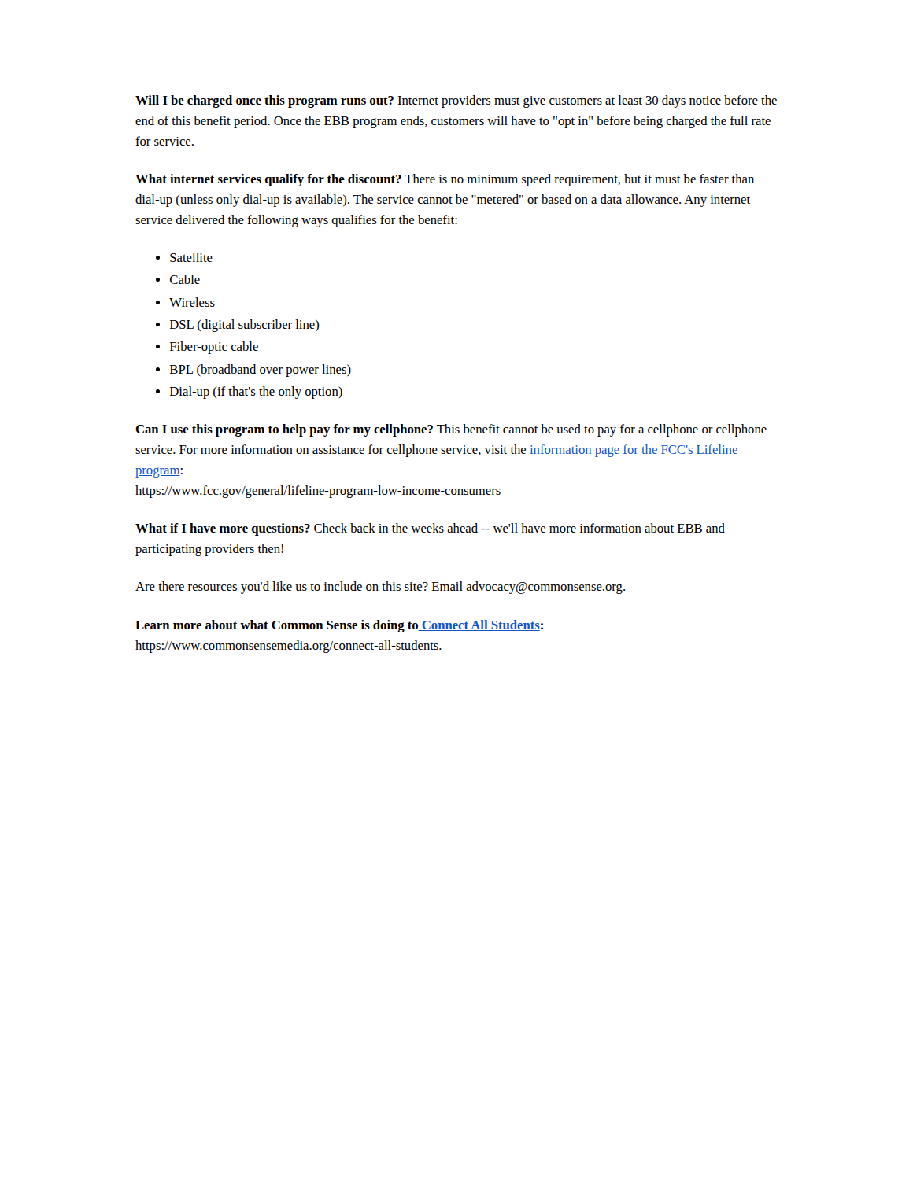Will I be charged once this program runs out? Internet providers must give customers at least 30 days notice before the end of this benefit period. Once the EBB program ends, customers will have to "opt in" before being charged the full rate for service.
What internet services qualify for the discount? There is no minimum speed requirement, but it must be faster than dial-up (unless only dial-up is available). The service cannot be "metered" or based on a data allowance. Any internet service delivered the following ways qualifies for the benefit:
Satellite
Cable
Wireless
DSL (digital subscriber line)
Fiber-optic cable
BPL (broadband over power lines)
Dial-up (if that's the only option)
Can I use this program to help pay for my cellphone? This benefit cannot be used to pay for a cellphone or cellphone service. For more information on assistance for cellphone service, visit the information page for the FCC's Lifeline program:
https://www.fcc.gov/general/lifeline-program-low-income-consumers
What if I have more questions? Check back in the weeks ahead -- we'll have more information about EBB and participating providers then!
Are there resources you'd like us to include on this site? Email advocacy@commonsense.org.
Learn more about what Common Sense is doing to Connect All Students:
https://www.commonsensemedia.org/connect-all-students.